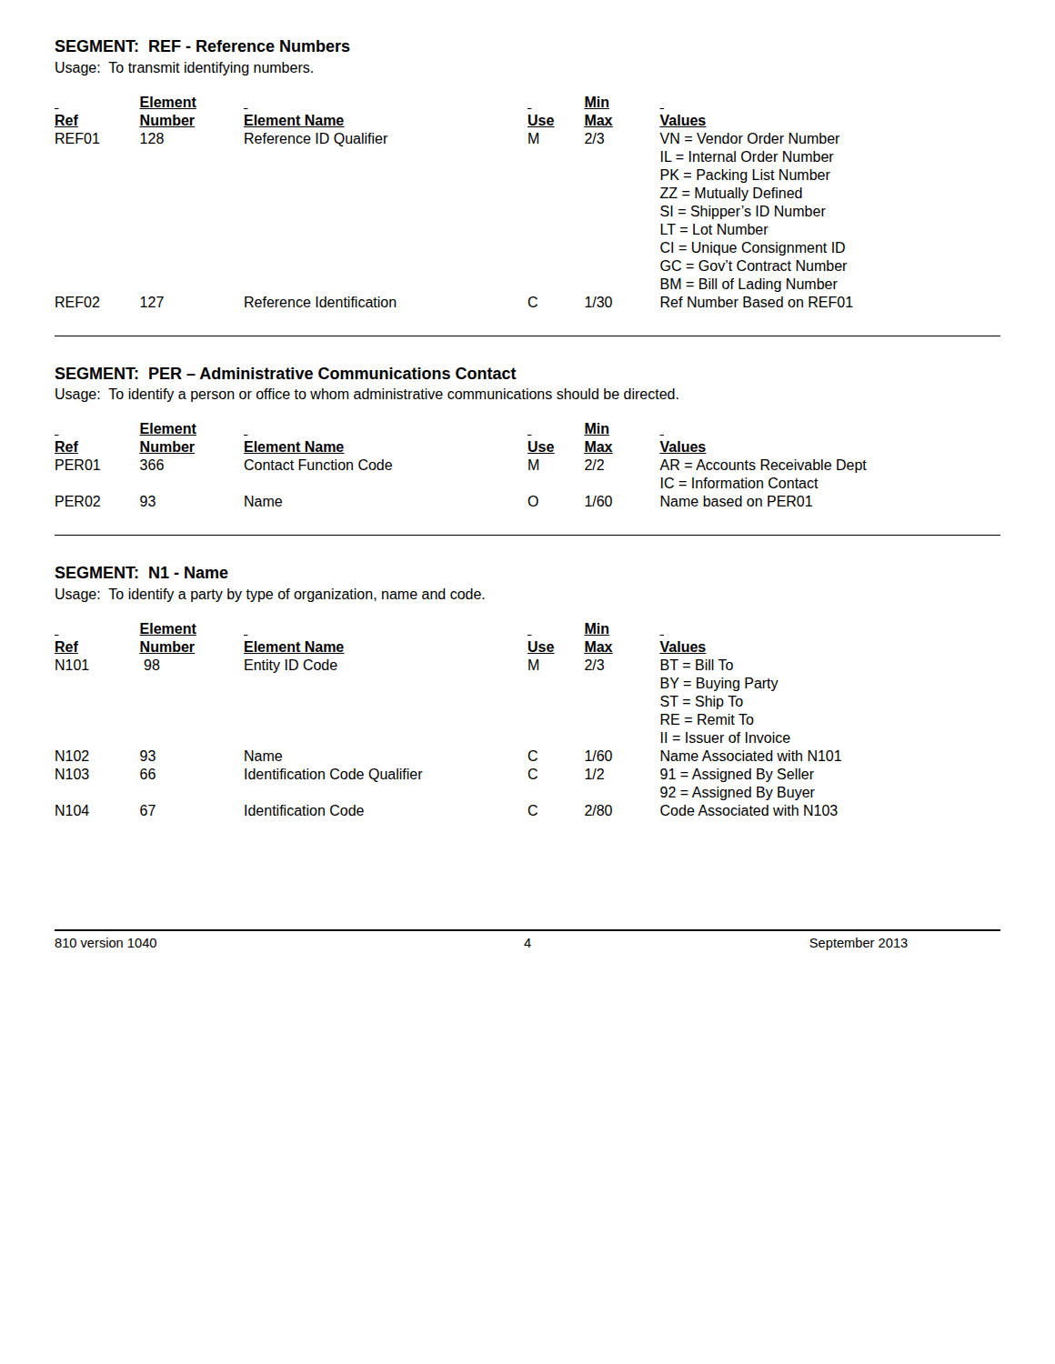SEGMENT: REF - Reference Numbers
Usage: To transmit identifying numbers.
| Ref | Element Number | Element Name | Use | Min Max | Values |
| --- | --- | --- | --- | --- | --- |
| REF01 | 128 | Reference ID Qualifier | M | 2/3 | VN = Vendor Order Number IL = Internal Order Number PK = Packing List Number ZZ = Mutually Defined SI = Shipper’s ID Number LT = Lot Number CI = Unique Consignment ID GC = Gov’t Contract Number BM = Bill of Lading Number |
| REF02 | 127 | Reference Identification | C | 1/30 | Ref Number Based on REF01 |
SEGMENT: PER – Administrative Communications Contact
Usage: To identify a person or office to whom administrative communications should be directed.
| Ref | Element Number | Element Name | Use | Min Max | Values |
| --- | --- | --- | --- | --- | --- |
| PER01 | 366 | Contact Function Code | M | 2/2 | AR = Accounts Receivable Dept IC = Information Contact |
| PER02 | 93 | Name | O | 1/60 | Name based on PER01 |
SEGMENT: N1 - Name
Usage: To identify a party by type of organization, name and code.
| Ref | Element Number | Element Name | Use | Min Max | Values |
| --- | --- | --- | --- | --- | --- |
| N101 | 98 | Entity ID Code | M | 2/3 | BT = Bill To BY = Buying Party ST = Ship To RE = Remit To II = Issuer of Invoice |
| N102 | 93 | Name | C | 1/60 | Name Associated with N101 |
| N103 | 66 | Identification Code Qualifier | C | 1/2 | 91 = Assigned By Seller 92 = Assigned By Buyer |
| N104 | 67 | Identification Code | C | 2/80 | Code Associated with N103 |
810 version 1040
4
September 2013